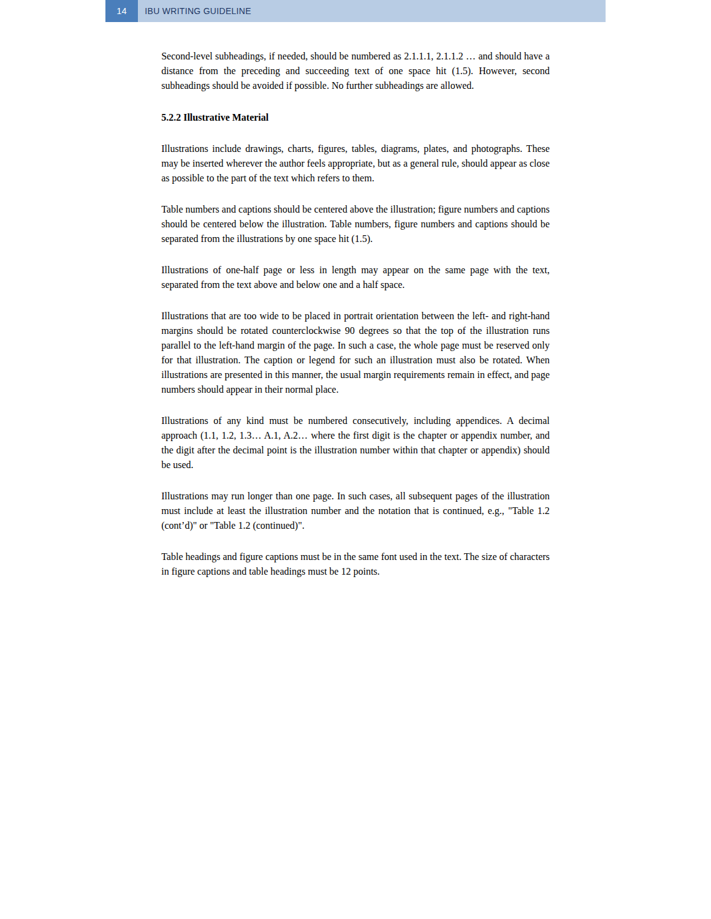14
IBU WRITING GUIDELINE
Second-level subheadings, if needed, should be numbered as 2.1.1.1, 2.1.1.2 … and should have a distance from the preceding and succeeding text of one space hit (1.5). However, second subheadings should be avoided if possible. No further subheadings are allowed.
5.2.2 Illustrative Material
Illustrations include drawings, charts, figures, tables, diagrams, plates, and photographs. These may be inserted wherever the author feels appropriate, but as a general rule, should appear as close as possible to the part of the text which refers to them.
Table numbers and captions should be centered above the illustration; figure numbers and captions should be centered below the illustration. Table numbers, figure numbers and captions should be separated from the illustrations by one space hit (1.5).
Illustrations of one-half page or less in length may appear on the same page with the text, separated from the text above and below one and a half space.
Illustrations that are too wide to be placed in portrait orientation between the left- and right-hand margins should be rotated counterclockwise 90 degrees so that the top of the illustration runs parallel to the left-hand margin of the page. In such a case, the whole page must be reserved only for that illustration. The caption or legend for such an illustration must also be rotated. When illustrations are presented in this manner, the usual margin requirements remain in effect, and page numbers should appear in their normal place.
Illustrations of any kind must be numbered consecutively, including appendices. A decimal approach (1.1, 1.2, 1.3… A.1, A.2… where the first digit is the chapter or appendix number, and the digit after the decimal point is the illustration number within that chapter or appendix) should be used.
Illustrations may run longer than one page. In such cases, all subsequent pages of the illustration must include at least the illustration number and the notation that is continued, e.g., "Table 1.2 (cont’d)" or "Table 1.2 (continued)".
Table headings and figure captions must be in the same font used in the text. The size of characters in figure captions and table headings must be 12 points.